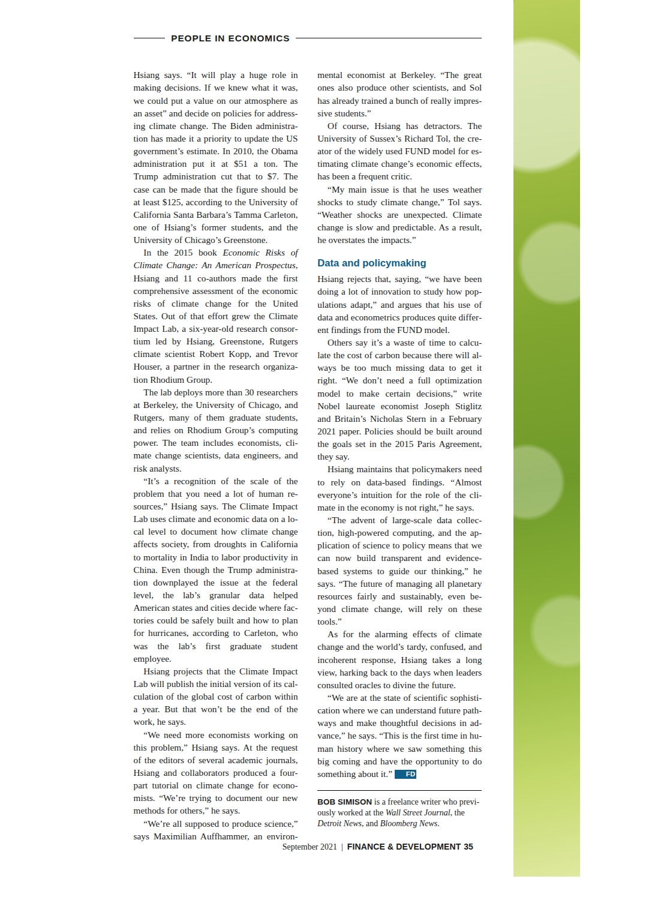PEOPLE IN ECONOMICS
Hsiang says. “It will play a huge role in making decisions. If we knew what it was, we could put a value on our atmosphere as an asset” and decide on policies for addressing climate change. The Biden administration has made it a priority to update the US government’s estimate. In 2010, the Obama administration put it at $51 a ton. The Trump administration cut that to $7. The case can be made that the figure should be at least $125, according to the University of California Santa Barbara’s Tamma Carleton, one of Hsiang’s former students, and the University of Chicago’s Greenstone.
In the 2015 book Economic Risks of Climate Change: An American Prospectus, Hsiang and 11 co-authors made the first comprehensive assessment of the economic risks of climate change for the United States. Out of that effort grew the Climate Impact Lab, a six-year-old research consortium led by Hsiang, Greenstone, Rutgers climate scientist Robert Kopp, and Trevor Houser, a partner in the research organization Rhodium Group.
The lab deploys more than 30 researchers at Berkeley, the University of Chicago, and Rutgers, many of them graduate students, and relies on Rhodium Group’s computing power. The team includes economists, climate change scientists, data engineers, and risk analysts.
“It’s a recognition of the scale of the problem that you need a lot of human resources,” Hsiang says. The Climate Impact Lab uses climate and economic data on a local level to document how climate change affects society, from droughts in California to mortality in India to labor productivity in China. Even though the Trump administration downplayed the issue at the federal level, the lab’s granular data helped American states and cities decide where factories could be safely built and how to plan for hurricanes, according to Carleton, who was the lab’s first graduate student employee.
Hsiang projects that the Climate Impact Lab will publish the initial version of its calculation of the global cost of carbon within a year. But that won’t be the end of the work, he says.
“We need more economists working on this problem,” Hsiang says. At the request of the editors of several academic journals, Hsiang and collaborators produced a four-part tutorial on climate change for economists. “We’re trying to document our new methods for others,” he says.
“We’re all supposed to produce science,” says Maximilian Auffhammer, an environmental economist at Berkeley. “The great ones also produce other scientists, and Sol has already trained a bunch of really impressive students.”
Of course, Hsiang has detractors. The University of Sussex’s Richard Tol, the creator of the widely used FUND model for estimating climate change’s economic effects, has been a frequent critic.
“My main issue is that he uses weather shocks to study climate change,” Tol says. “Weather shocks are unexpected. Climate change is slow and predictable. As a result, he overstates the impacts.”
Data and policymaking
Hsiang rejects that, saying, “we have been doing a lot of innovation to study how populations adapt,” and argues that his use of data and econometrics produces quite different findings from the FUND model.
Others say it’s a waste of time to calculate the cost of carbon because there will always be too much missing data to get it right. “We don’t need a full optimization model to make certain decisions,” write Nobel laureate economist Joseph Stiglitz and Britain’s Nicholas Stern in a February 2021 paper. Policies should be built around the goals set in the 2015 Paris Agreement, they say.
Hsiang maintains that policymakers need to rely on data-based findings. “Almost everyone’s intuition for the role of the climate in the economy is not right,” he says.
“The advent of large-scale data collection, high-powered computing, and the application of science to policy means that we can now build transparent and evidence-based systems to guide our thinking,” he says. “The future of managing all planetary resources fairly and sustainably, even beyond climate change, will rely on these tools.”
As for the alarming effects of climate change and the world’s tardy, confused, and incoherent response, Hsiang takes a long view, harking back to the days when leaders consulted oracles to divine the future.
“We are at the state of scientific sophistication where we can understand future pathways and make thoughtful decisions in advance,” he says. “This is the first time in human history where we saw something this big coming and have the opportunity to do something about it.”FD
BOB SIMISON is a freelance writer who previously worked at the Wall Street Journal, the Detroit News, and Bloomberg News.
September 2021 | FINANCE & DEVELOPMENT 35